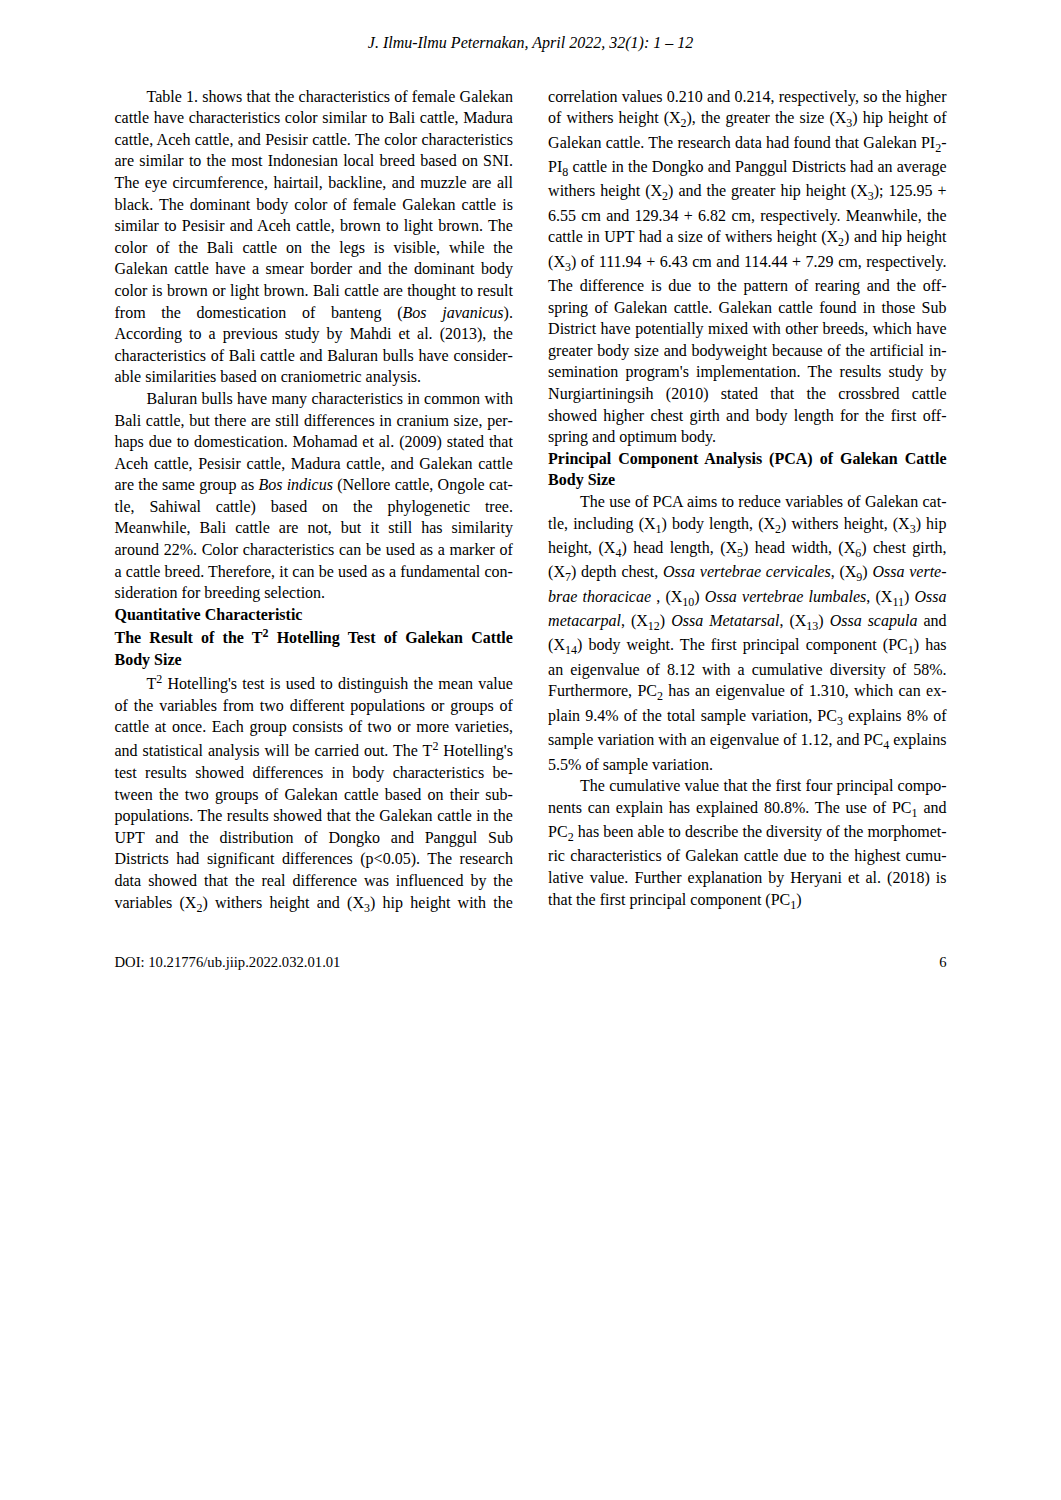J. Ilmu-Ilmu Peternakan, April 2022, 32(1): 1 – 12
Table 1. shows that the characteristics of female Galekan cattle have characteristics color similar to Bali cattle, Madura cattle, Aceh cattle, and Pesisir cattle. The color characteristics are similar to the most Indonesian local breed based on SNI. The eye circumference, hairtail, backline, and muzzle are all black. The dominant body color of female Galekan cattle is similar to Pesisir and Aceh cattle, brown to light brown. The color of the Bali cattle on the legs is visible, while the Galekan cattle have a smear border and the dominant body color is brown or light brown. Bali cattle are thought to result from the domestication of banteng (Bos javanicus). According to a previous study by Mahdi et al. (2013), the characteristics of Bali cattle and Baluran bulls have considerable similarities based on craniometric analysis.
Baluran bulls have many characteristics in common with Bali cattle, but there are still differences in cranium size, perhaps due to domestication. Mohamad et al. (2009) stated that Aceh cattle, Pesisir cattle, Madura cattle, and Galekan cattle are the same group as Bos indicus (Nellore cattle, Ongole cattle, Sahiwal cattle) based on the phylogenetic tree. Meanwhile, Bali cattle are not, but it still has similarity around 22%. Color characteristics can be used as a marker of a cattle breed. Therefore, it can be used as a fundamental consideration for breeding selection.
Quantitative Characteristic
The Result of the T2 Hotelling Test of Galekan Cattle Body Size
T2 Hotelling's test is used to distinguish the mean value of the variables from two different populations or groups of cattle at once. Each group consists of two or more varieties, and statistical analysis will be carried out. The T2 Hotelling's test results showed differences in body characteristics between the two groups of Galekan cattle based on their sub-populations. The results showed that the Galekan cattle in the UPT and the distribution of Dongko and Panggul Sub Districts had significant differences (p<0.05). The research data showed that the real difference was influenced by the variables (X2) withers height and (X3) hip height with the correlation values 0.210 and 0.214, respectively, so the higher of withers height (X2), the greater the size (X3) hip height of Galekan cattle. The research data had found that Galekan PI2-PI8 cattle in the Dongko and Panggul Districts had an average withers height (X2) and the greater hip height (X3); 125.95 + 6.55 cm and 129.34 + 6.82 cm, respectively. Meanwhile, the cattle in UPT had a size of withers height (X2) and hip height (X3) of 111.94 + 6.43 cm and 114.44 + 7.29 cm, respectively. The difference is due to the pattern of rearing and the offspring of Galekan cattle. Galekan cattle found in those Sub District have potentially mixed with other breeds, which have greater body size and bodyweight because of the artificial insemination program's implementation. The results study by Nurgiartiningsih (2010) stated that the crossbred cattle showed higher chest girth and body length for the first offspring and optimum body.
Principal Component Analysis (PCA) of Galekan Cattle Body Size
The use of PCA aims to reduce variables of Galekan cattle, including (X1) body length, (X2) withers height, (X3) hip height, (X4) head length, (X5) head width, (X6) chest girth, (X7) depth chest, Ossa vertebrae cervicales, (X9) Ossa vertebrae thoracicae , (X10) Ossa vertebrae lumbales, (X11) Ossa metacarpal, (X12) Ossa Metatarsal, (X13) Ossa scapula and (X14) body weight. The first principal component (PC1) has an eigenvalue of 8.12 with a cumulative diversity of 58%. Furthermore, PC2 has an eigenvalue of 1.310, which can explain 9.4% of the total sample variation, PC3 explains 8% of sample variation with an eigenvalue of 1.12, and PC4 explains 5.5% of sample variation.
The cumulative value that the first four principal components can explain has explained 80.8%. The use of PC1 and PC2 has been able to describe the diversity of the morphometric characteristics of Galekan cattle due to the highest cumulative value. Further explanation by Heryani et al. (2018) is that the first principal component (PC1)
DOI: 10.21776/ub.jiip.2022.032.01.01 6